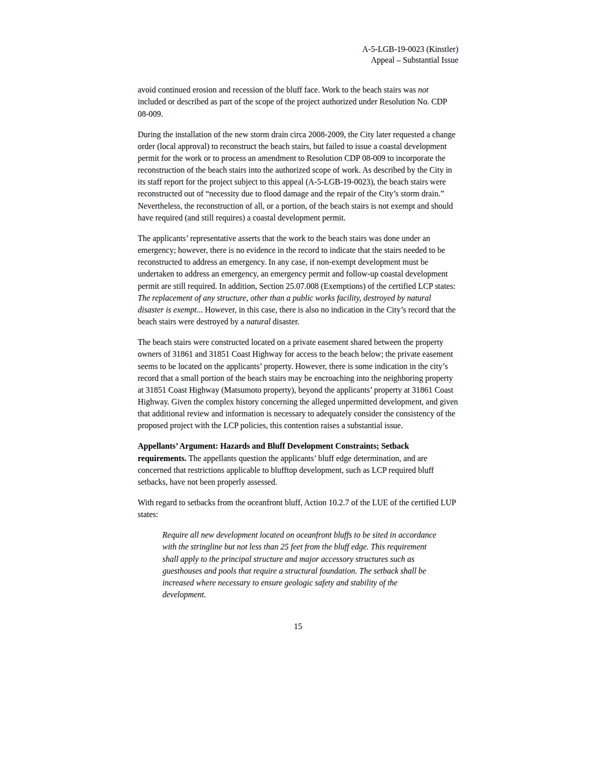A-5-LGB-19-0023 (Kinstler)
Appeal – Substantial Issue
avoid continued erosion and recession of the bluff face. Work to the beach stairs was not included or described as part of the scope of the project authorized under Resolution No. CDP 08-009.
During the installation of the new storm drain circa 2008-2009, the City later requested a change order (local approval) to reconstruct the beach stairs, but failed to issue a coastal development permit for the work or to process an amendment to Resolution CDP 08-009 to incorporate the reconstruction of the beach stairs into the authorized scope of work. As described by the City in its staff report for the project subject to this appeal (A-5-LGB-19-0023), the beach stairs were reconstructed out of “necessity due to flood damage and the repair of the City’s storm drain.” Nevertheless, the reconstruction of all, or a portion, of the beach stairs is not exempt and should have required (and still requires) a coastal development permit.
The applicants’ representative asserts that the work to the beach stairs was done under an emergency; however, there is no evidence in the record to indicate that the stairs needed to be reconstructed to address an emergency. In any case, if non-exempt development must be undertaken to address an emergency, an emergency permit and follow-up coastal development permit are still required. In addition, Section 25.07.008 (Exemptions) of the certified LCP states: The replacement of any structure, other than a public works facility, destroyed by natural disaster is exempt... However, in this case, there is also no indication in the City’s record that the beach stairs were destroyed by a natural disaster.
The beach stairs were constructed located on a private easement shared between the property owners of 31861 and 31851 Coast Highway for access to the beach below; the private easement seems to be located on the applicants’ property. However, there is some indication in the city’s record that a small portion of the beach stairs may be encroaching into the neighboring property at 31851 Coast Highway (Matsumoto property), beyond the applicants’ property at 31861 Coast Highway. Given the complex history concerning the alleged unpermitted development, and given that additional review and information is necessary to adequately consider the consistency of the proposed project with the LCP policies, this contention raises a substantial issue.
Appellants’ Argument: Hazards and Bluff Development Constraints; Setback requirements. The appellants question the applicants’ bluff edge determination, and are concerned that restrictions applicable to blufftop development, such as LCP required bluff setbacks, have not been properly assessed.
With regard to setbacks from the oceanfront bluff, Action 10.2.7 of the LUE of the certified LUP states:
Require all new development located on oceanfront bluffs to be sited in accordance with the stringline but not less than 25 feet from the bluff edge. This requirement shall apply to the principal structure and major accessory structures such as guesthouses and pools that require a structural foundation. The setback shall be increased where necessary to ensure geologic safety and stability of the development.
15